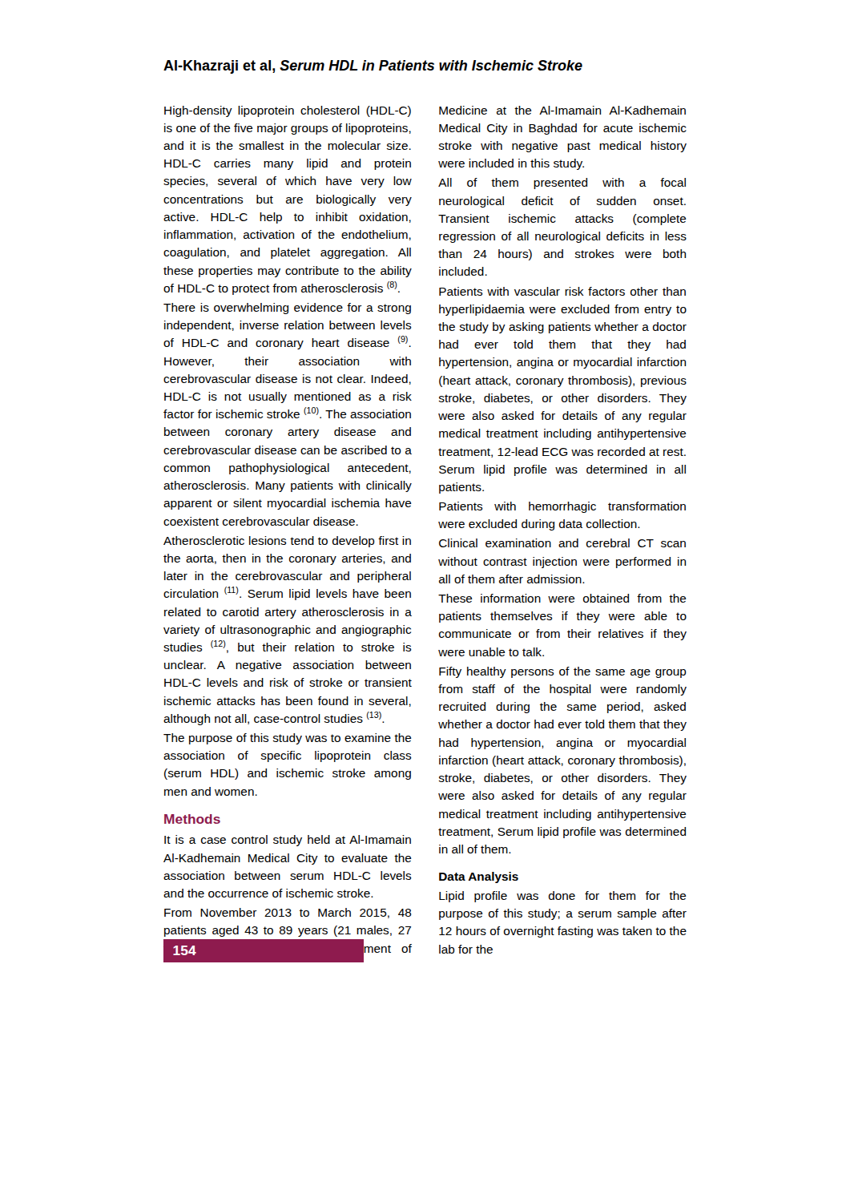Al-Khazraji et al, Serum HDL in Patients with Ischemic Stroke
High-density lipoprotein cholesterol (HDL-C) is one of the five major groups of lipoproteins, and it is the smallest in the molecular size. HDL-C carries many lipid and protein species, several of which have very low concentrations but are biologically very active. HDL-C help to inhibit oxidation, inflammation, activation of the endothelium, coagulation, and platelet aggregation. All these properties may contribute to the ability of HDL-C to protect from atherosclerosis (8).
There is overwhelming evidence for a strong independent, inverse relation between levels of HDL-C and coronary heart disease (9). However, their association with cerebrovascular disease is not clear. Indeed, HDL-C is not usually mentioned as a risk factor for ischemic stroke (10). The association between coronary artery disease and cerebrovascular disease can be ascribed to a common pathophysiological antecedent, atherosclerosis. Many patients with clinically apparent or silent myocardial ischemia have coexistent cerebrovascular disease.
Atherosclerotic lesions tend to develop first in the aorta, then in the coronary arteries, and later in the cerebrovascular and peripheral circulation (11). Serum lipid levels have been related to carotid artery atherosclerosis in a variety of ultrasonographic and angiographic studies (12), but their relation to stroke is unclear. A negative association between HDL-C levels and risk of stroke or transient ischemic attacks has been found in several, although not all, case-control studies (13).
The purpose of this study was to examine the association of specific lipoprotein class (serum HDL) and ischemic stroke among men and women.
Methods
It is a case control study held at Al-Imamain Al-Kadhemain Medical City to evaluate the association between serum HDL-C levels and the occurrence of ischemic stroke.
From November 2013 to March 2015, 48 patients aged 43 to 89 years (21 males, 27 females) admitted to the Department of Medicine at the Al-Imamain Al-Kadhemain Medical City in Baghdad for acute ischemic stroke with negative past medical history were included in this study.
All of them presented with a focal neurological deficit of sudden onset. Transient ischemic attacks (complete regression of all neurological deficits in less than 24 hours) and strokes were both included.
Patients with vascular risk factors other than hyperlipidaemia were excluded from entry to the study by asking patients whether a doctor had ever told them that they had hypertension, angina or myocardial infarction (heart attack, coronary thrombosis), previous stroke, diabetes, or other disorders. They were also asked for details of any regular medical treatment including antihypertensive treatment, 12-lead ECG was recorded at rest. Serum lipid profile was determined in all patients.
Patients with hemorrhagic transformation were excluded during data collection.
Clinical examination and cerebral CT scan without contrast injection were performed in all of them after admission.
These information were obtained from the patients themselves if they were able to communicate or from their relatives if they were unable to talk.
Fifty healthy persons of the same age group from staff of the hospital were randomly recruited during the same period, asked whether a doctor had ever told them that they had hypertension, angina or myocardial infarction (heart attack, coronary thrombosis), stroke, diabetes, or other disorders. They were also asked for details of any regular medical treatment including antihypertensive treatment, Serum lipid profile was determined in all of them.
Data Analysis
Lipid profile was done for them for the purpose of this study; a serum sample after 12 hours of overnight fasting was taken to the lab for the
154